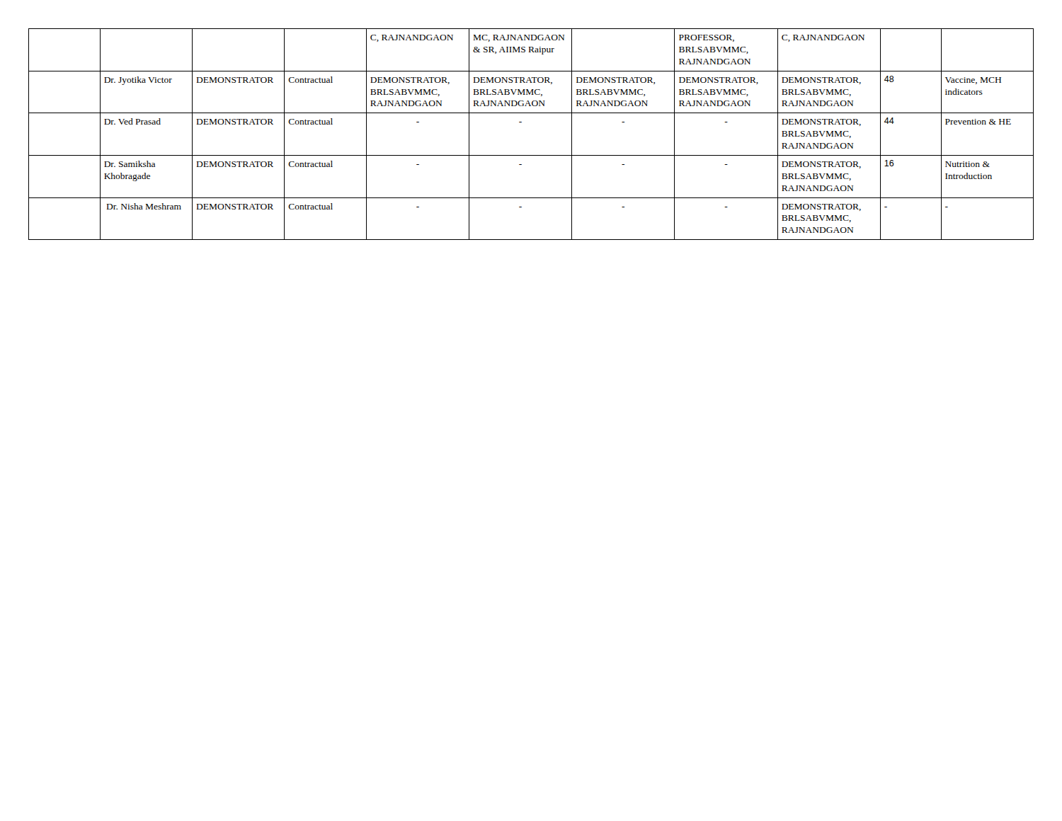| | | | | C, RAJNANDGAON | MC, RAJNANDGAON & SR, AIIMS Raipur | | PROFESSOR, BRLSABVMMC, RAJNANDGAON | C, RAJNANDGAON | | |
| | Dr. Jyotika Victor | DEMONSTRATOR | Contractual | DEMONSTRATOR, BRLSABVMMC, RAJNANDGAON | DEMONSTRATOR, BRLSABVMMC, RAJNANDGAON | DEMONSTRATOR, BRLSABVMMC, RAJNANDGAON | DEMONSTRATOR, BRLSABVMMC, RAJNANDGAON | DEMONSTRATOR, BRLSABVMMC, RAJNANDGAON | 48 | Vaccine, MCH indicators |
| | Dr. Ved Prasad | DEMONSTRATOR | Contractual | - | - | - | - | DEMONSTRATOR, BRLSABVMMC, RAJNANDGAON | 44 | Prevention & HE |
| | Dr. Samiksha Khobragade | DEMONSTRATOR | Contractual | - | - | - | - | DEMONSTRATOR, BRLSABVMMC, RAJNANDGAON | 16 | Nutrition & Introduction |
| | Dr. Nisha Meshram | DEMONSTRATOR | Contractual | - | - | - | - | DEMONSTRATOR, BRLSABVMMC, RAJNANDGAON | - | - |